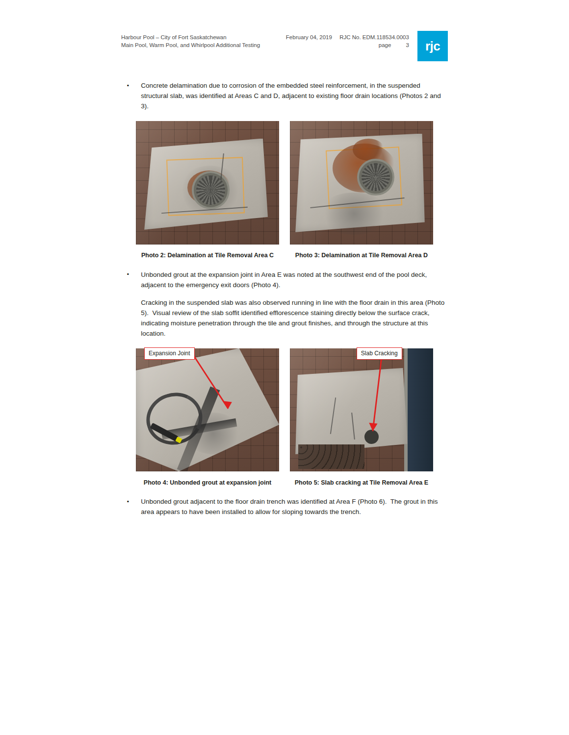Harbour Pool – City of Fort Saskatchewan
Main Pool, Warm Pool, and Whirlpool Additional Testing
February 04, 2019
RJC No. EDM.118534.0003
page 3
rjc
Concrete delamination due to corrosion of the embedded steel reinforcement, in the suspended structural slab, was identified at Areas C and D, adjacent to existing floor drain locations (Photos 2 and 3).
Photo 2: Delamination at Tile Removal Area C
Photo 3: Delamination at Tile Removal Area D
Unbonded grout at the expansion joint in Area E was noted at the southwest end of the pool deck, adjacent to the emergency exit doors (Photo 4).
Cracking in the suspended slab was also observed running in line with the floor drain in this area (Photo 5). Visual review of the slab soffit identified efflorescence staining directly below the surface crack, indicating moisture penetration through the tile and grout finishes, and through the structure at this location.
Expansion Joint
Slab Cracking
Photo 4: Unbonded grout at expansion joint
Photo 5: Slab cracking at Tile Removal Area E
Unbonded grout adjacent to the floor drain trench was identified at Area F (Photo 6). The grout in this area appears to have been installed to allow for sloping towards the trench.